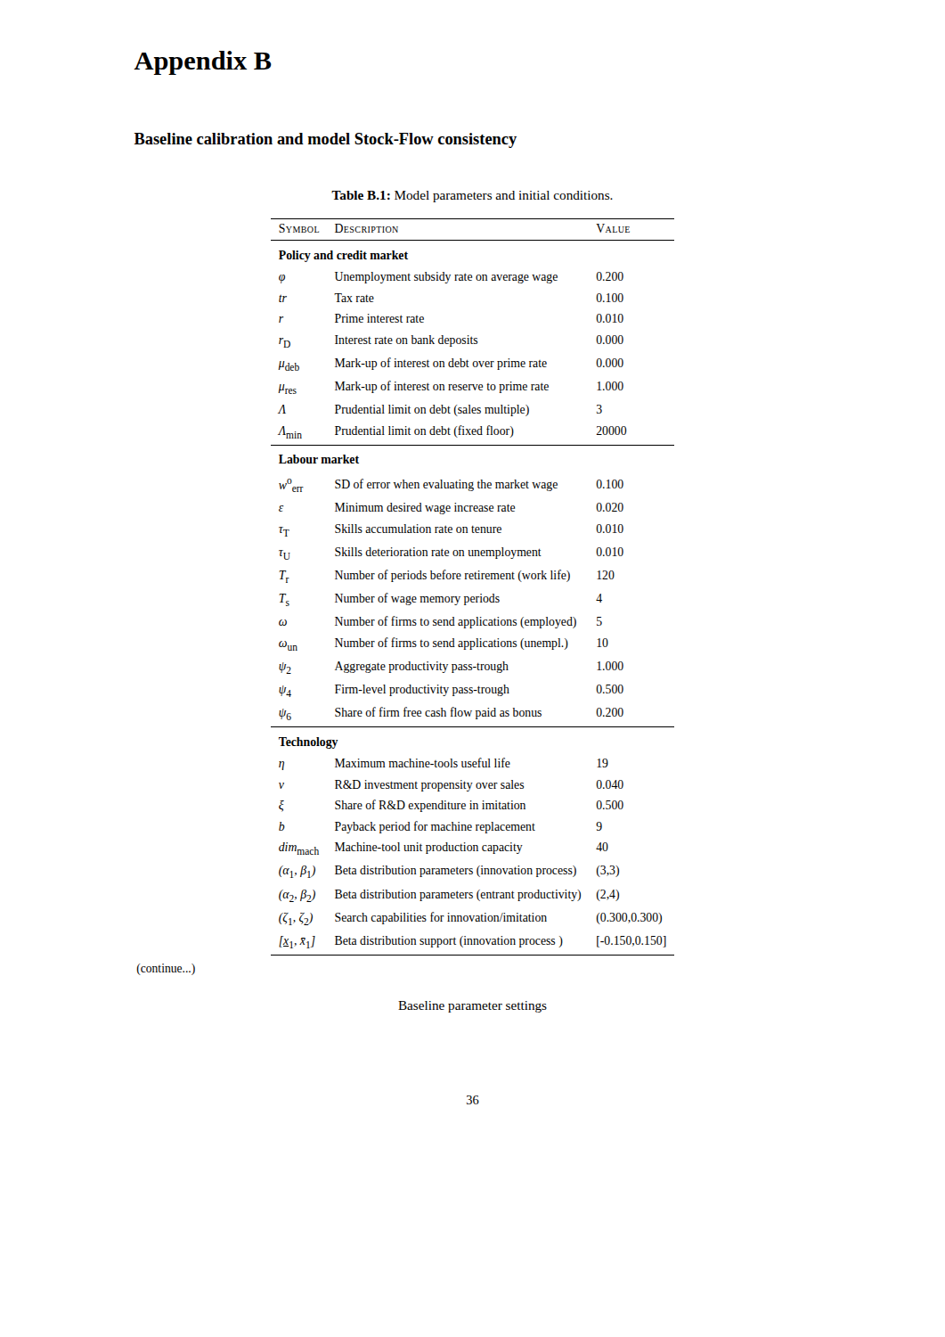Appendix B
Baseline calibration and model Stock-Flow consistency
Table B.1: Model parameters and initial conditions.
| Symbol | Description | Value |
| --- | --- | --- |
| Policy and credit market |
| φ | Unemployment subsidy rate on average wage | 0.200 |
| tr | Tax rate | 0.100 |
| r | Prime interest rate | 0.010 |
| r D | Interest rate on bank deposits | 0.000 |
| μ deb | Mark-up of interest on debt over prime rate | 0.000 |
| μ res | Mark-up of interest on reserve to prime rate | 1.000 |
| Λ | Prudential limit on debt (sales multiple) | 3 |
| Λ min | Prudential limit on debt (fixed floor) | 20000 |
| Labour market |
| w o err | SD of error when evaluating the market wage | 0.100 |
| ε | Minimum desired wage increase rate | 0.020 |
| τ T | Skills accumulation rate on tenure | 0.010 |
| τ U | Skills deterioration rate on unemployment | 0.010 |
| T r | Number of periods before retirement (work life) | 120 |
| T s | Number of wage memory periods | 4 |
| ω | Number of firms to send applications (employed) | 5 |
| ω un | Number of firms to send applications (unempl.) | 10 |
| ψ 2 | Aggregate productivity pass-trough | 1.000 |
| ψ 4 | Firm-level productivity pass-trough | 0.500 |
| ψ 6 | Share of firm free cash flow paid as bonus | 0.200 |
| Technology |
| η | Maximum machine-tools useful life | 19 |
| ν | R&D investment propensity over sales | 0.040 |
| ξ | Share of R&D expenditure in imitation | 0.500 |
| b | Payback period for machine replacement | 9 |
| dim mach | Machine-tool unit production capacity | 40 |
| (α 1 , β 1 ) | Beta distribution parameters (innovation process) | (3,3) |
| (α 2 , β 2 ) | Beta distribution parameters (entrant productivity) | (2,4) |
| (ζ 1 , ζ 2 ) | Search capabilities for innovation/imitation | (0.300,0.300) |
| [ x 1 , x̄ 1 ] | Beta distribution support (innovation process ) | [-0.150,0.150] |
(continue...)
Baseline parameter settings
36